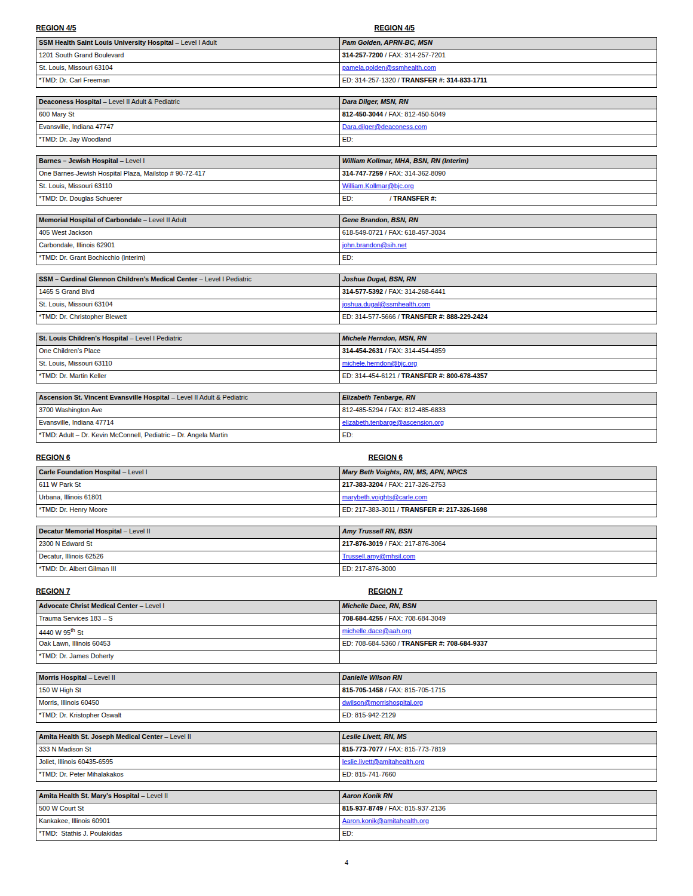REGION 4/5 REGION 4/5
| SSM Health Saint Louis University Hospital – Level I Adult | Pam Golden, APRN-BC, MSN |
| 1201 South Grand Boulevard | 314-257-7200 / FAX: 314-257-7201 |
| St. Louis, Missouri 63104 | pamela.golden@ssmhealth.com |
| *TMD: Dr. Carl Freeman | ED: 314-257-1320 / TRANSFER #: 314-833-1711 |
| Deaconess Hospital – Level II Adult & Pediatric | Dara Dilger, MSN, RN |
| 600 Mary St | 812-450-3044 / FAX: 812-450-5049 |
| Evansville, Indiana 47747 | Dara.dilger@deaconess.com |
| *TMD: Dr. Jay Woodland | ED: |
| Barnes – Jewish Hospital – Level I | William Kollmar, MHA, BSN, RN (Interim) |
| One Barnes-Jewish Hospital Plaza, Mailstop # 90-72-417 | 314-747-7259 / FAX: 314-362-8090 |
| St. Louis, Missouri 63110 | William.Kollmar@bjc.org |
| *TMD: Dr. Douglas Schuerer | ED: / TRANSFER #: |
| Memorial Hospital of Carbondale – Level II Adult | Gene Brandon, BSN, RN |
| 405 West Jackson | 618-549-0721 / FAX: 618-457-3034 |
| Carbondale, Illinois 62901 | john.brandon@sih.net |
| *TMD: Dr. Grant Bochicchio (interim) | ED: |
| SSM – Cardinal Glennon Children’s Medical Center – Level I Pediatric | Joshua Dugal, BSN, RN |
| 1465 S Grand Blvd | 314-577-5392 / FAX: 314-268-6441 |
| St. Louis, Missouri 63104 | joshua.dugal@ssmhealth.com |
| *TMD: Dr. Christopher Blewett | ED: 314-577-5666 / TRANSFER #: 888-229-2424 |
| St. Louis Children’s Hospital – Level I Pediatric | Michele Herndon, MSN, RN |
| One Children’s Place | 314-454-2631 / FAX: 314-454-4859 |
| St. Louis, Missouri 63110 | michele.herndon@bjc.org |
| *TMD: Dr. Martin Keller | ED: 314-454-6121 / TRANSFER #: 800-678-4357 |
| Ascension St. Vincent Evansville Hospital – Level II Adult & Pediatric | Elizabeth Tenbarge, RN |
| 3700 Washington Ave | 812-485-5294 / FAX: 812-485-6833 |
| Evansville, Indiana 47714 | elizabeth.tenbarge@ascension.org |
| *TMD: Adult – Dr. Kevin McConnell, Pediatric – Dr. Angela Martin | ED: |
REGION 6 REGION 6
| Carle Foundation Hospital – Level I | Mary Beth Voights, RN, MS, APN, NP/CS |
| 611 W Park St | 217-383-3204 / FAX: 217-326-2753 |
| Urbana, Illinois 61801 | marybeth.voights@carle.com |
| *TMD: Dr. Henry Moore | ED: 217-383-3011 / TRANSFER #: 217-326-1698 |
| Decatur Memorial Hospital – Level II | Amy Trussell RN, BSN |
| 2300 N Edward St | 217-876-3019 / FAX: 217-876-3064 |
| Decatur, Illinois 62526 | Trussell.amy@mhsil.com |
| *TMD: Dr. Albert Gilman III | ED: 217-876-3000 |
REGION 7 REGION 7
| Advocate Christ Medical Center – Level I | Michelle Dace, RN, BSN |
| Trauma Services 183 – S | 708-684-4255 / FAX: 708-684-3049 |
| 4440 W 95 th St | michelle.dace@aah.org |
| Oak Lawn, Illinois 60453 | ED: 708-684-5360 / TRANSFER #: 708-684-9337 |
| *TMD: Dr. James Doherty | |
| Morris Hospital – Level II | Danielle Wilson RN |
| 150 W High St | 815-705-1458 / FAX: 815-705-1715 |
| Morris, Illinois 60450 | dwilson@morrishospital.org |
| *TMD: Dr. Kristopher Oswalt | ED: 815-942-2129 |
| Amita Health St. Joseph Medical Center – Level II | Leslie Livett, RN, MS |
| 333 N Madison St | 815-773-7077 / FAX: 815-773-7819 |
| Joliet, Illinois 60435-6595 | leslie.livett@amitahealth.org |
| *TMD: Dr. Peter Mihalakakos | ED: 815-741-7660 |
| Amita Health St. Mary’s Hospital – Level II | Aaron Konik RN |
| 500 W Court St | 815-937-8749 / FAX: 815-937-2136 |
| Kankakee, Illinois 60901 | Aaron.konik@amitahealth.org |
| *TMD: Stathis J. Poulakidas | ED: |
4